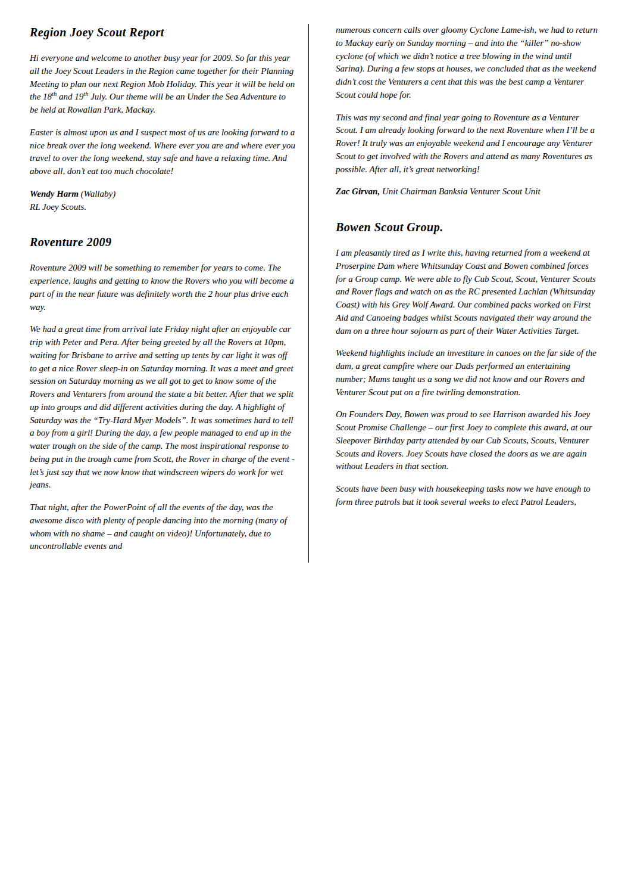Region Joey Scout Report
Hi everyone and welcome to another busy year for 2009. So far this year all the Joey Scout Leaders in the Region came together for their Planning Meeting to plan our next Region Mob Holiday. This year it will be held on the 18th and 19th July. Our theme will be an Under the Sea Adventure to be held at Rowallan Park, Mackay.
Easter is almost upon us and I suspect most of us are looking forward to a nice break over the long weekend. Where ever you are and where ever you travel to over the long weekend, stay safe and have a relaxing time. And above all, don’t eat too much chocolate!
Wendy Harm (Wallaby)
RL Joey Scouts.
Roventure 2009
Roventure 2009 will be something to remember for years to come. The experience, laughs and getting to know the Rovers who you will become a part of in the near future was definitely worth the 2 hour plus drive each way.
We had a great time from arrival late Friday night after an enjoyable car trip with Peter and Pera. After being greeted by all the Rovers at 10pm, waiting for Brisbane to arrive and setting up tents by car light it was off to get a nice Rover sleep-in on Saturday morning. It was a meet and greet session on Saturday morning as we all got to get to know some of the Rovers and Venturers from around the state a bit better. After that we split up into groups and did different activities during the day. A highlight of Saturday was the “Try-Hard Myer Models”. It was sometimes hard to tell a boy from a girl! During the day, a few people managed to end up in the water trough on the side of the camp. The most inspirational response to being put in the trough came from Scott, the Rover in charge of the event - let’s just say that we now know that windscreen wipers do work for wet jeans.
That night, after the PowerPoint of all the events of the day, was the awesome disco with plenty of people dancing into the morning (many of whom with no shame – and caught on video)! Unfortunately, due to uncontrollable events and
numerous concern calls over gloomy Cyclone Lame-ish, we had to return to Mackay early on Sunday morning – and into the “killer” no-show cyclone (of which we didn’t notice a tree blowing in the wind until Sarina). During a few stops at houses, we concluded that as the weekend didn’t cost the Venturers a cent that this was the best camp a Venturer Scout could hope for.
This was my second and final year going to Roventure as a Venturer Scout. I am already looking forward to the next Roventure when I’ll be a Rover! It truly was an enjoyable weekend and I encourage any Venturer Scout to get involved with the Rovers and attend as many Roventures as possible. After all, it’s great networking!
Zac Girvan, Unit Chairman Banksia Venturer Scout Unit
Bowen Scout Group.
I am pleasantly tired as I write this, having returned from a weekend at Proserpine Dam where Whitsunday Coast and Bowen combined forces for a Group camp. We were able to fly Cub Scout, Scout, Venturer Scouts and Rover flags and watch on as the RC presented Lachlan (Whitsunday Coast) with his Grey Wolf Award. Our combined packs worked on First Aid and Canoeing badges whilst Scouts navigated their way around the dam on a three hour sojourn as part of their Water Activities Target.
Weekend highlights include an investiture in canoes on the far side of the dam, a great campfire where our Dads performed an entertaining number; Mums taught us a song we did not know and our Rovers and Venturer Scout put on a fire twirling demonstration.
On Founders Day, Bowen was proud to see Harrison awarded his Joey Scout Promise Challenge – our first Joey to complete this award, at our Sleepover Birthday party attended by our Cub Scouts, Scouts, Venturer Scouts and Rovers. Joey Scouts have closed the doors as we are again without Leaders in that section.
Scouts have been busy with housekeeping tasks now we have enough to form three patrols but it took several weeks to elect Patrol Leaders,